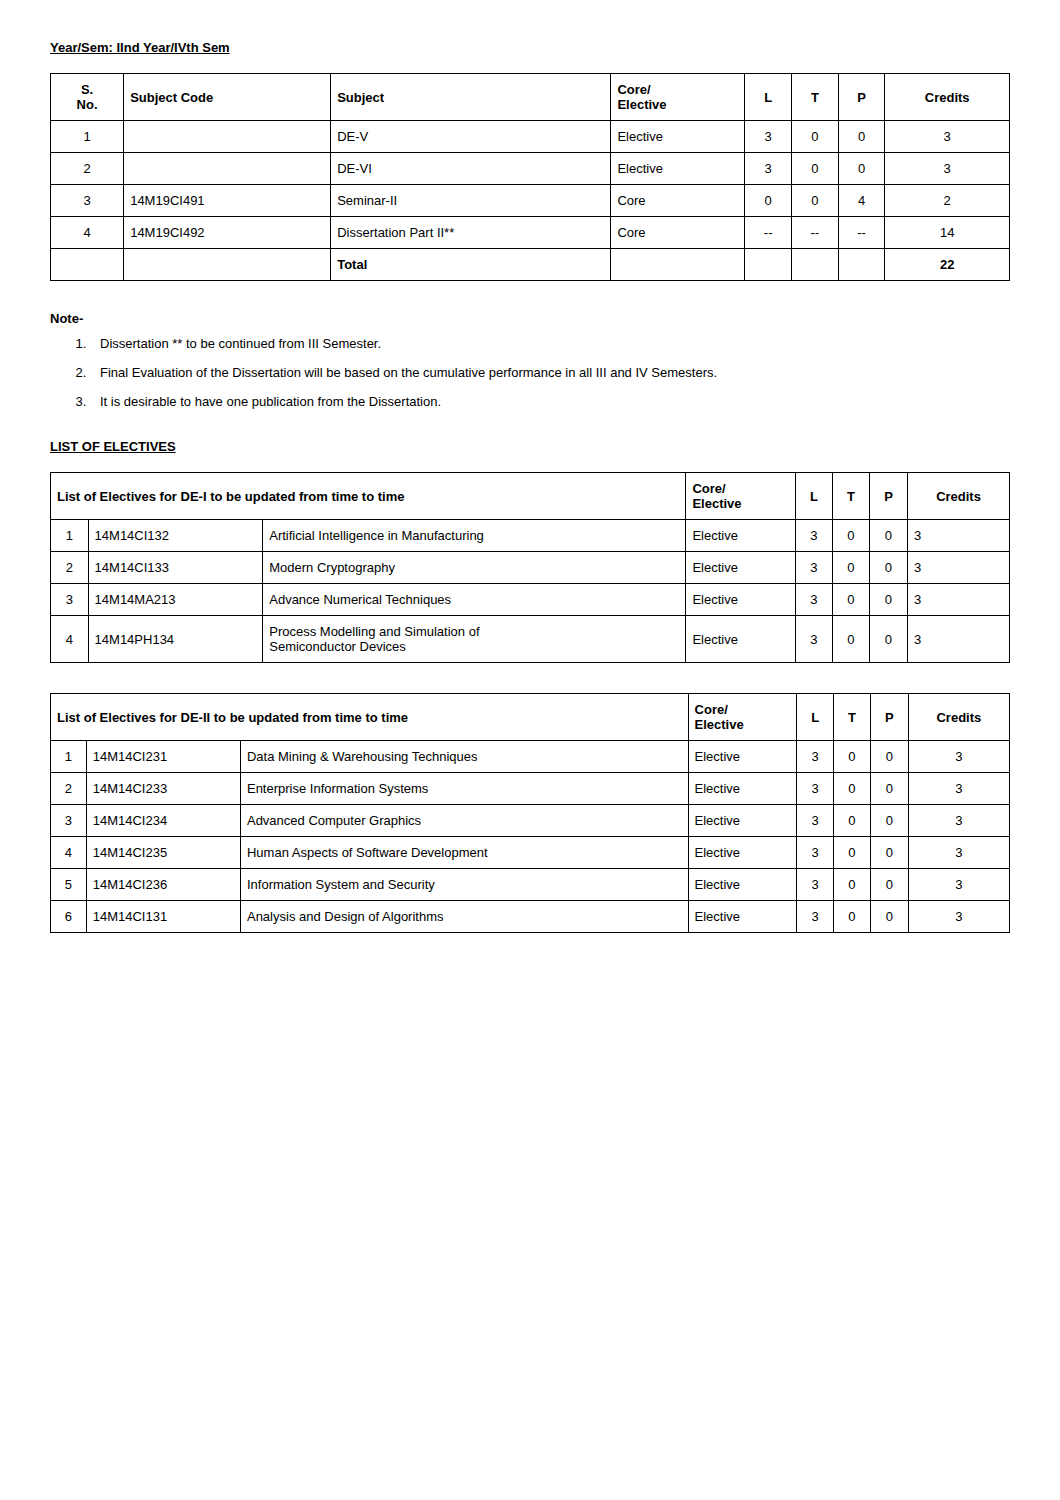Year/Sem: IInd Year/IVth Sem
| S. No. | Subject Code | Subject | Core/ Elective | L | T | P | Credits |
| --- | --- | --- | --- | --- | --- | --- | --- |
| 1 | | DE-V | Elective | 3 | 0 | 0 | 3 |
| 2 | | DE-VI | Elective | 3 | 0 | 0 | 3 |
| 3 | 14M19CI491 | Seminar-II | Core | 0 | 0 | 4 | 2 |
| 4 | 14M19CI492 | Dissertation Part II** | Core | -- | -- | -- | 14 |
| | | Total | | | | | 22 |
Note-
Dissertation ** to be continued from III Semester.
Final Evaluation of the Dissertation will be based on the cumulative performance in all III and IV Semesters.
It is desirable to have one publication from the Dissertation.
LIST OF ELECTIVES
| List of Electives for DE-I to be updated from time to time | Core/ Elective | L | T | P | Credits |
| --- | --- | --- | --- | --- | --- |
| 1 | 14M14CI132 | Artificial Intelligence in Manufacturing | Elective | 3 | 0 | 0 | 3 |
| 2 | 14M14CI133 | Modern Cryptography | Elective | 3 | 0 | 0 | 3 |
| 3 | 14M14MA213 | Advance Numerical Techniques | Elective | 3 | 0 | 0 | 3 |
| 4 | 14M14PH134 | Process Modelling and Simulation of Semiconductor Devices | Elective | 3 | 0 | 0 | 3 |
| List of Electives for DE-II to be updated from time to time | Core/ Elective | L | T | P | Credits |
| --- | --- | --- | --- | --- | --- |
| 1 | 14M14CI231 | Data Mining & Warehousing Techniques | Elective | 3 | 0 | 0 | 3 |
| 2 | 14M14CI233 | Enterprise Information Systems | Elective | 3 | 0 | 0 | 3 |
| 3 | 14M14CI234 | Advanced Computer Graphics | Elective | 3 | 0 | 0 | 3 |
| 4 | 14M14CI235 | Human Aspects of Software Development | Elective | 3 | 0 | 0 | 3 |
| 5 | 14M14CI236 | Information System and Security | Elective | 3 | 0 | 0 | 3 |
| 6 | 14M14CI131 | Analysis and Design of Algorithms | Elective | 3 | 0 | 0 | 3 |